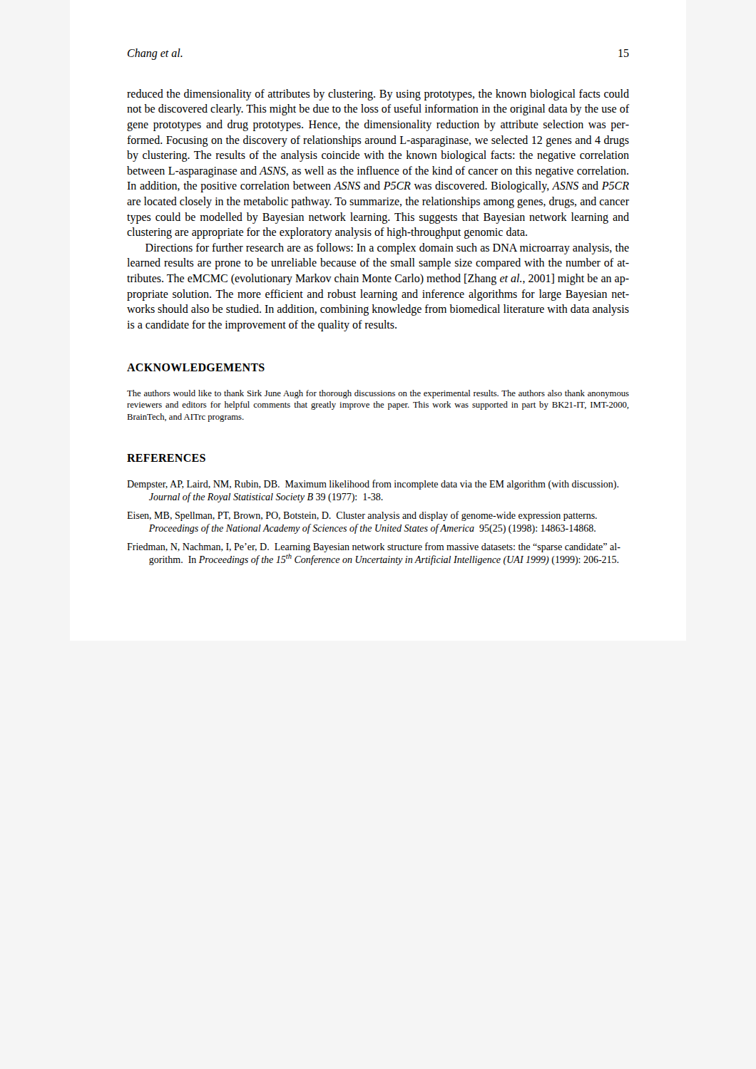Chang et al. 15
reduced the dimensionality of attributes by clustering. By using prototypes, the known biological facts could not be discovered clearly. This might be due to the loss of useful information in the original data by the use of gene prototypes and drug prototypes. Hence, the dimensionality reduction by attribute selection was performed. Focusing on the discovery of relationships around L-asparaginase, we selected 12 genes and 4 drugs by clustering. The results of the analysis coincide with the known biological facts: the negative correlation between L-asparaginase and ASNS, as well as the influence of the kind of cancer on this negative correlation. In addition, the positive correlation between ASNS and P5CR was discovered. Biologically, ASNS and P5CR are located closely in the metabolic pathway. To summarize, the relationships among genes, drugs, and cancer types could be modelled by Bayesian network learning. This suggests that Bayesian network learning and clustering are appropriate for the exploratory analysis of high-throughput genomic data.
Directions for further research are as follows: In a complex domain such as DNA microarray analysis, the learned results are prone to be unreliable because of the small sample size compared with the number of attributes. The eMCMC (evolutionary Markov chain Monte Carlo) method [Zhang et al., 2001] might be an appropriate solution. The more efficient and robust learning and inference algorithms for large Bayesian networks should also be studied. In addition, combining knowledge from biomedical literature with data analysis is a candidate for the improvement of the quality of results.
ACKNOWLEDGEMENTS
The authors would like to thank Sirk June Augh for thorough discussions on the experimental results. The authors also thank anonymous reviewers and editors for helpful comments that greatly improve the paper. This work was supported in part by BK21-IT, IMT-2000, BrainTech, and AITrc programs.
REFERENCES
Dempster, AP, Laird, NM, Rubin, DB. Maximum likelihood from incomplete data via the EM algorithm (with discussion). Journal of the Royal Statistical Society B 39 (1977): 1-38.
Eisen, MB, Spellman, PT, Brown, PO, Botstein, D. Cluster analysis and display of genome-wide expression patterns. Proceedings of the National Academy of Sciences of the United States of America 95(25) (1998): 14863-14868.
Friedman, N, Nachman, I, Pe’er, D. Learning Bayesian network structure from massive datasets: the “sparse candidate” algorithm. In Proceedings of the 15th Conference on Uncertainty in Artificial Intelligence (UAI 1999) (1999): 206-215.